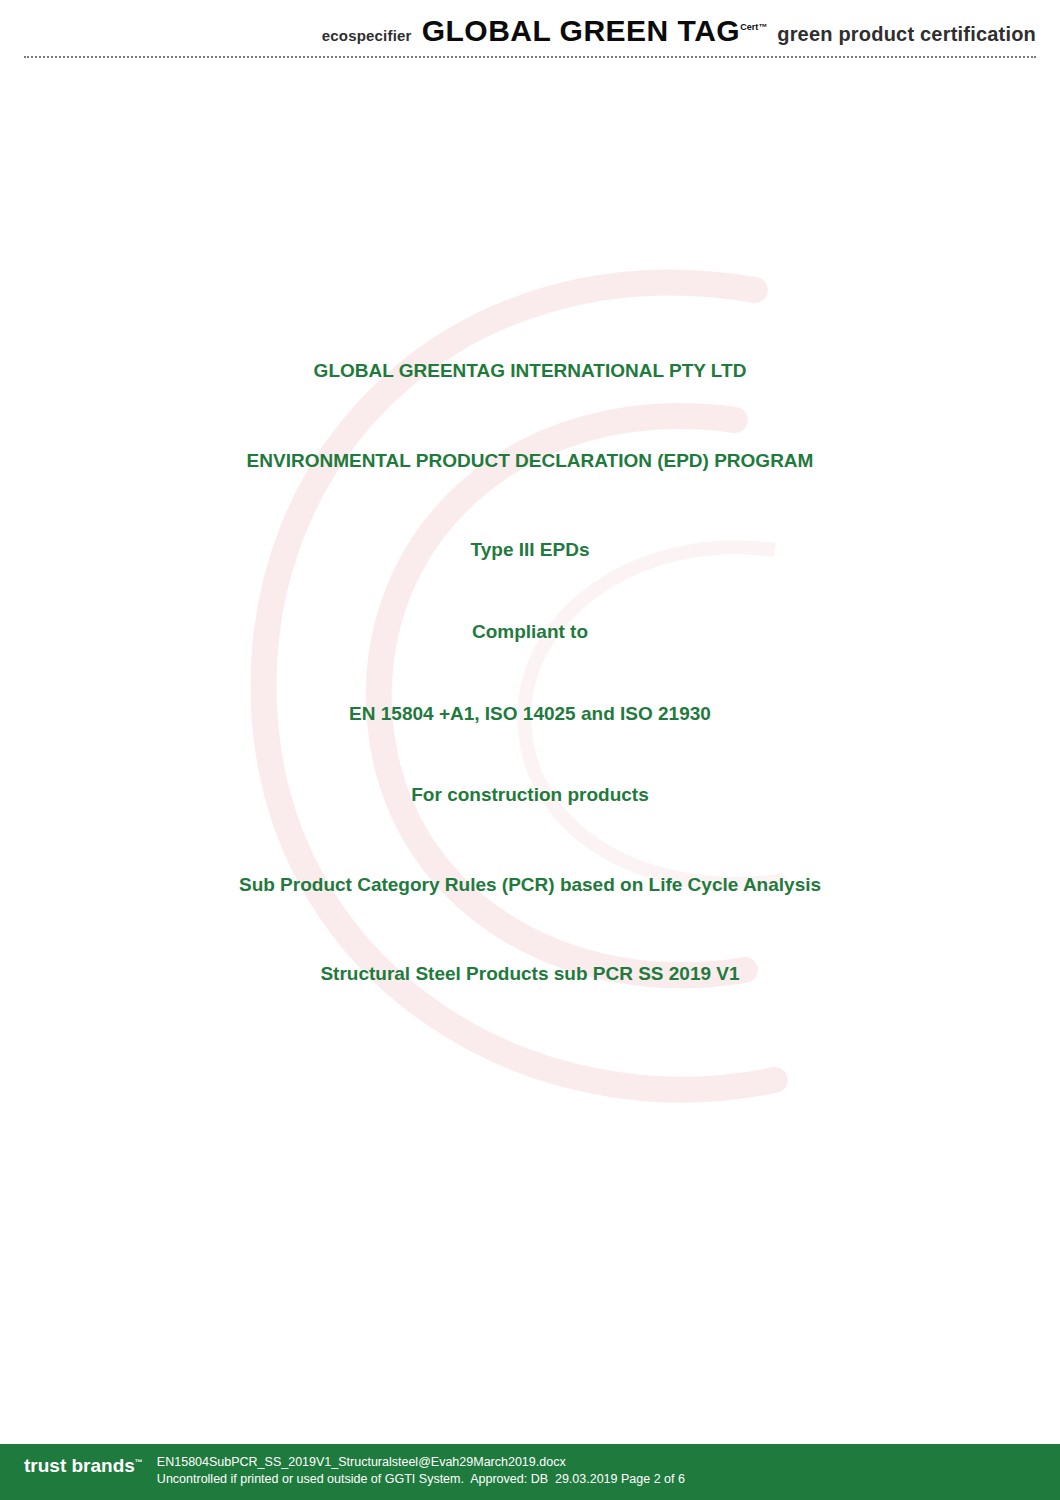ecospecifier GLOBAL GREEN TAGCert™ green product certification
GLOBAL GREENTAG INTERNATIONAL PTY LTD
ENVIRONMENTAL PRODUCT DECLARATION (EPD) PROGRAM
Type III EPDs
Compliant to
EN 15804 +A1, ISO 14025 and ISO 21930
For construction products
Sub Product Category Rules (PCR) based on Life Cycle Analysis
Structural Steel Products sub PCR SS 2019 V1
trust brands™
EN15804SubPCR_SS_2019V1_Structuralsteel@Evah29March2019.docx Uncontrolled if printed or used outside of GGTI System. Approved: DB 29.03.2019 Page 2 of 6